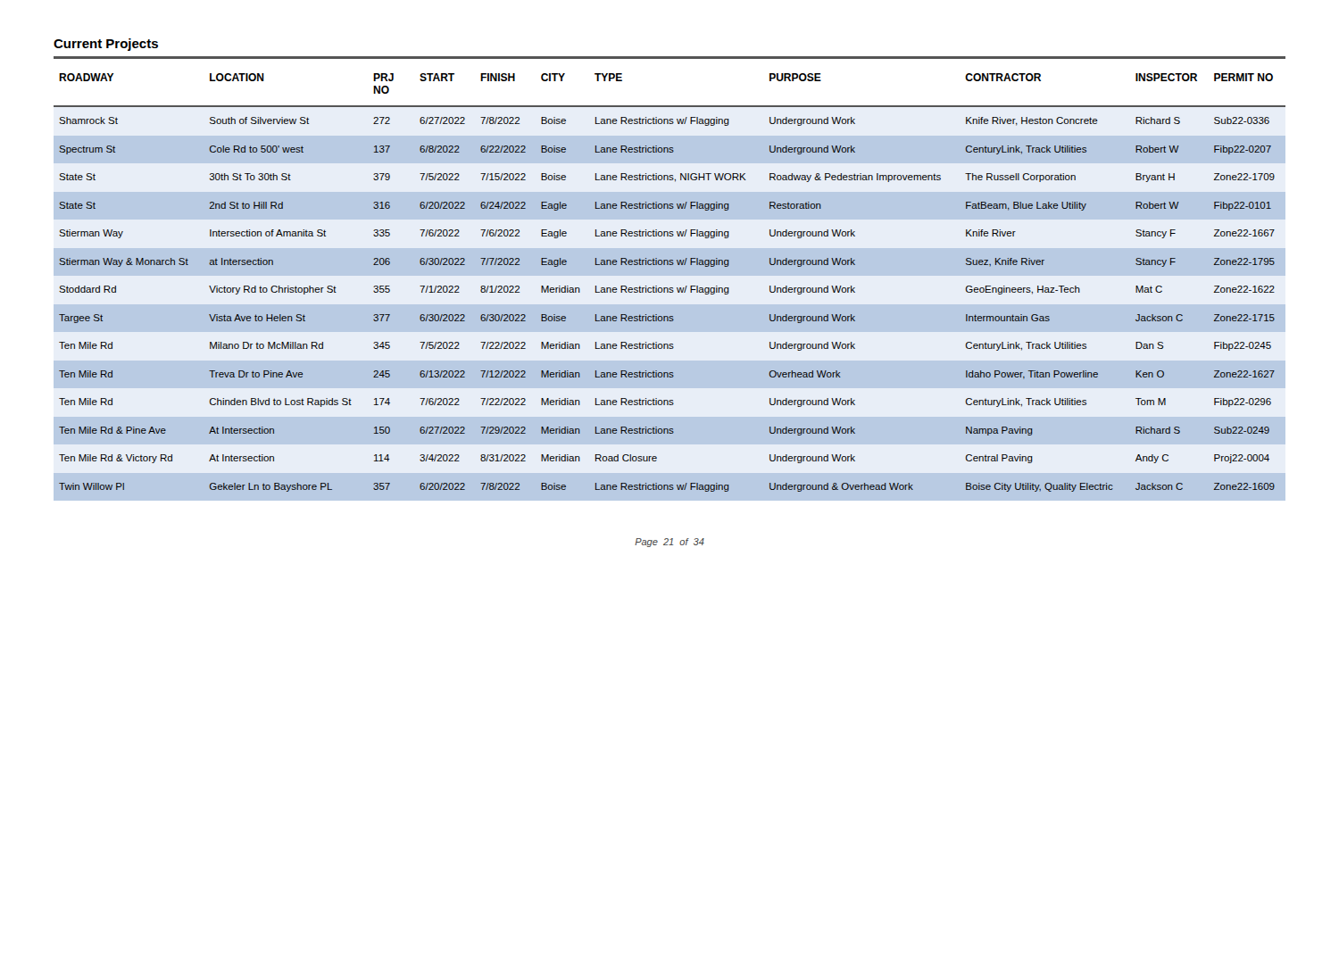Current Projects
| ROADWAY | LOCATION | PRJ NO | START | FINISH | CITY | TYPE | PURPOSE | CONTRACTOR | INSPECTOR | PERMIT NO |
| --- | --- | --- | --- | --- | --- | --- | --- | --- | --- | --- |
| Shamrock St | South of Silverview St | 272 | 6/27/2022 | 7/8/2022 | Boise | Lane Restrictions w/ Flagging | Underground Work | Knife River, Heston Concrete | Richard S | Sub22-0336 |
| Spectrum St | Cole Rd to 500' west | 137 | 6/8/2022 | 6/22/2022 | Boise | Lane Restrictions | Underground Work | CenturyLink, Track Utilities | Robert W | Fibp22-0207 |
| State St | 30th St To 30th St | 379 | 7/5/2022 | 7/15/2022 | Boise | Lane Restrictions, NIGHT WORK | Roadway & Pedestrian Improvements | The Russell Corporation | Bryant H | Zone22-1709 |
| State St | 2nd St to Hill Rd | 316 | 6/20/2022 | 6/24/2022 | Eagle | Lane Restrictions w/ Flagging | Restoration | FatBeam, Blue Lake Utility | Robert W | Fibp22-0101 |
| Stierman Way | Intersection of Amanita St | 335 | 7/6/2022 | 7/6/2022 | Eagle | Lane Restrictions w/ Flagging | Underground Work | Knife River | Stancy F | Zone22-1667 |
| Stierman Way & Monarch St | at Intersection | 206 | 6/30/2022 | 7/7/2022 | Eagle | Lane Restrictions w/ Flagging | Underground Work | Suez, Knife River | Stancy F | Zone22-1795 |
| Stoddard Rd | Victory Rd to Christopher St | 355 | 7/1/2022 | 8/1/2022 | Meridian | Lane Restrictions w/ Flagging | Underground Work | GeoEngineers, Haz-Tech | Mat C | Zone22-1622 |
| Targee St | Vista Ave to Helen St | 377 | 6/30/2022 | 6/30/2022 | Boise | Lane Restrictions | Underground Work | Intermountain Gas | Jackson C | Zone22-1715 |
| Ten Mile Rd | Milano Dr to McMillan Rd | 345 | 7/5/2022 | 7/22/2022 | Meridian | Lane Restrictions | Underground Work | CenturyLink, Track Utilities | Dan S | Fibp22-0245 |
| Ten Mile Rd | Treva Dr to Pine Ave | 245 | 6/13/2022 | 7/12/2022 | Meridian | Lane Restrictions | Overhead Work | Idaho Power, Titan Powerline | Ken O | Zone22-1627 |
| Ten Mile Rd | Chinden Blvd to Lost Rapids St | 174 | 7/6/2022 | 7/22/2022 | Meridian | Lane Restrictions | Underground Work | CenturyLink, Track Utilities | Tom M | Fibp22-0296 |
| Ten Mile Rd & Pine Ave | At Intersection | 150 | 6/27/2022 | 7/29/2022 | Meridian | Lane Restrictions | Underground Work | Nampa Paving | Richard S | Sub22-0249 |
| Ten Mile Rd & Victory Rd | At Intersection | 114 | 3/4/2022 | 8/31/2022 | Meridian | Road Closure | Underground Work | Central Paving | Andy C | Proj22-0004 |
| Twin Willow Pl | Gekeler Ln to Bayshore PL | 357 | 6/20/2022 | 7/8/2022 | Boise | Lane Restrictions w/ Flagging | Underground & Overhead Work | Boise City Utility, Quality Electric | Jackson C | Zone22-1609 |
Page 21 of 34